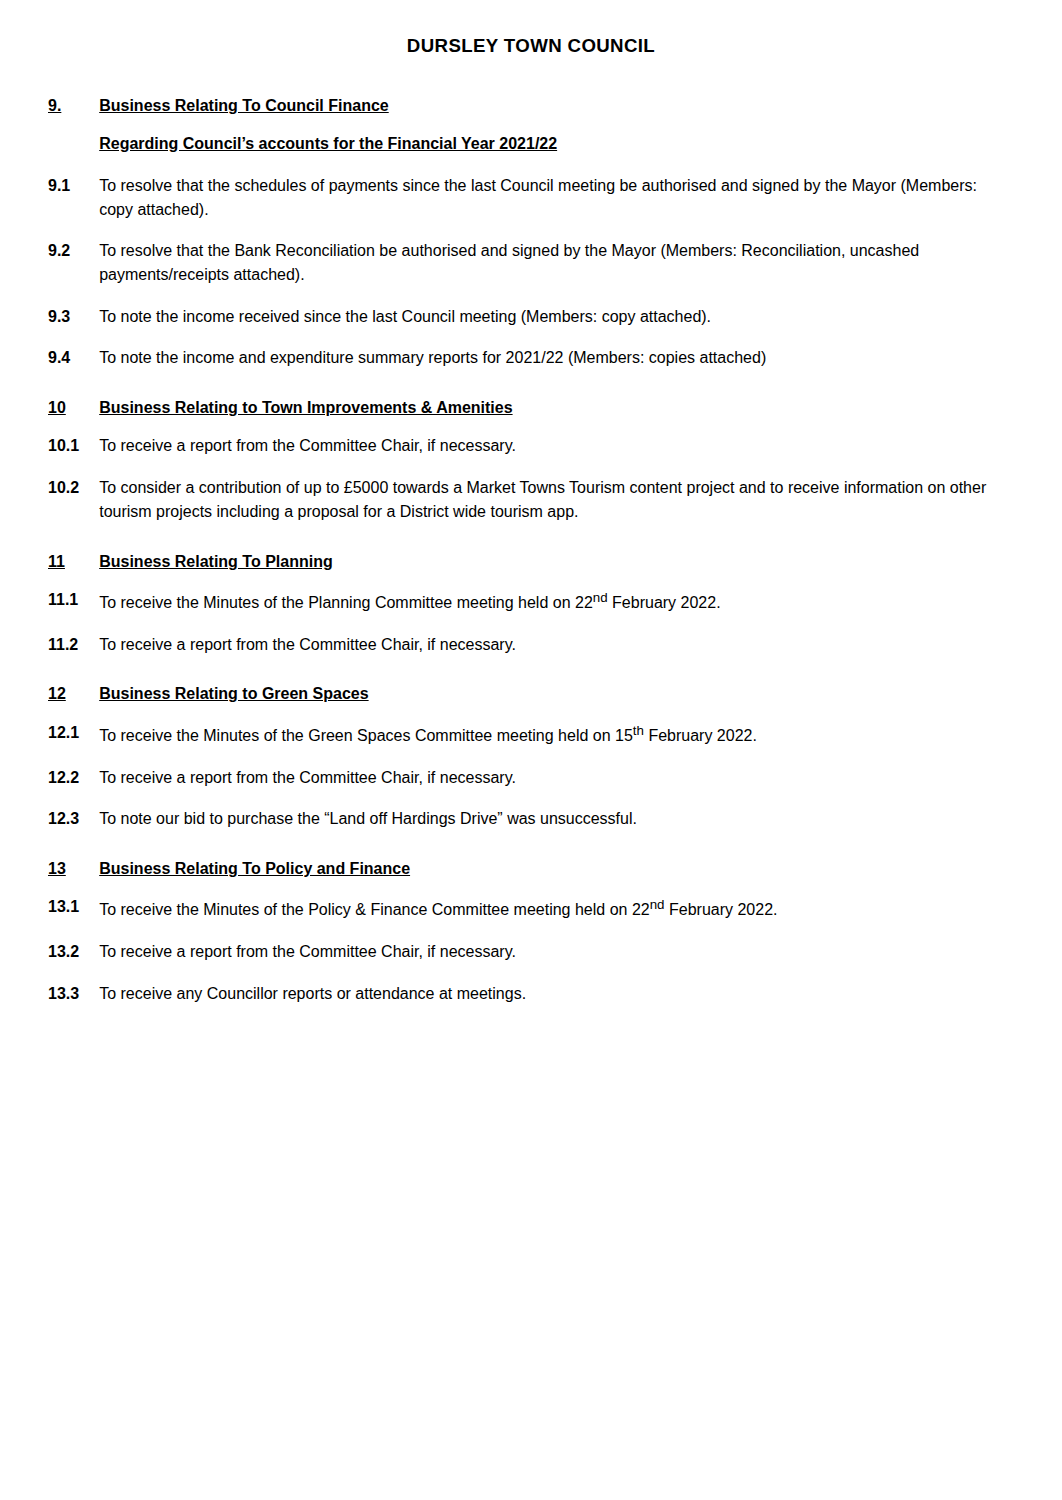DURSLEY TOWN COUNCIL
9. Business Relating To Council Finance
Regarding Council’s accounts for the Financial Year 2021/22
9.1 To resolve that the schedules of payments since the last Council meeting be authorised and signed by the Mayor (Members: copy attached).
9.2 To resolve that the Bank Reconciliation be authorised and signed by the Mayor (Members: Reconciliation, uncashed payments/receipts attached).
9.3 To note the income received since the last Council meeting (Members: copy attached).
9.4 To note the income and expenditure summary reports for 2021/22 (Members: copies attached)
10 Business Relating to Town Improvements & Amenities
10.1 To receive a report from the Committee Chair, if necessary.
10.2 To consider a contribution of up to £5000 towards a Market Towns Tourism content project and to receive information on other tourism projects including a proposal for a District wide tourism app.
11 Business Relating To Planning
11.1 To receive the Minutes of the Planning Committee meeting held on 22nd February 2022.
11.2 To receive a report from the Committee Chair, if necessary.
12 Business Relating to Green Spaces
12.1 To receive the Minutes of the Green Spaces Committee meeting held on 15th February 2022.
12.2 To receive a report from the Committee Chair, if necessary.
12.3 To note our bid to purchase the “Land off Hardings Drive” was unsuccessful.
13 Business Relating To Policy and Finance
13.1 To receive the Minutes of the Policy & Finance Committee meeting held on 22nd February 2022.
13.2 To receive a report from the Committee Chair, if necessary.
13.3 To receive any Councillor reports or attendance at meetings.